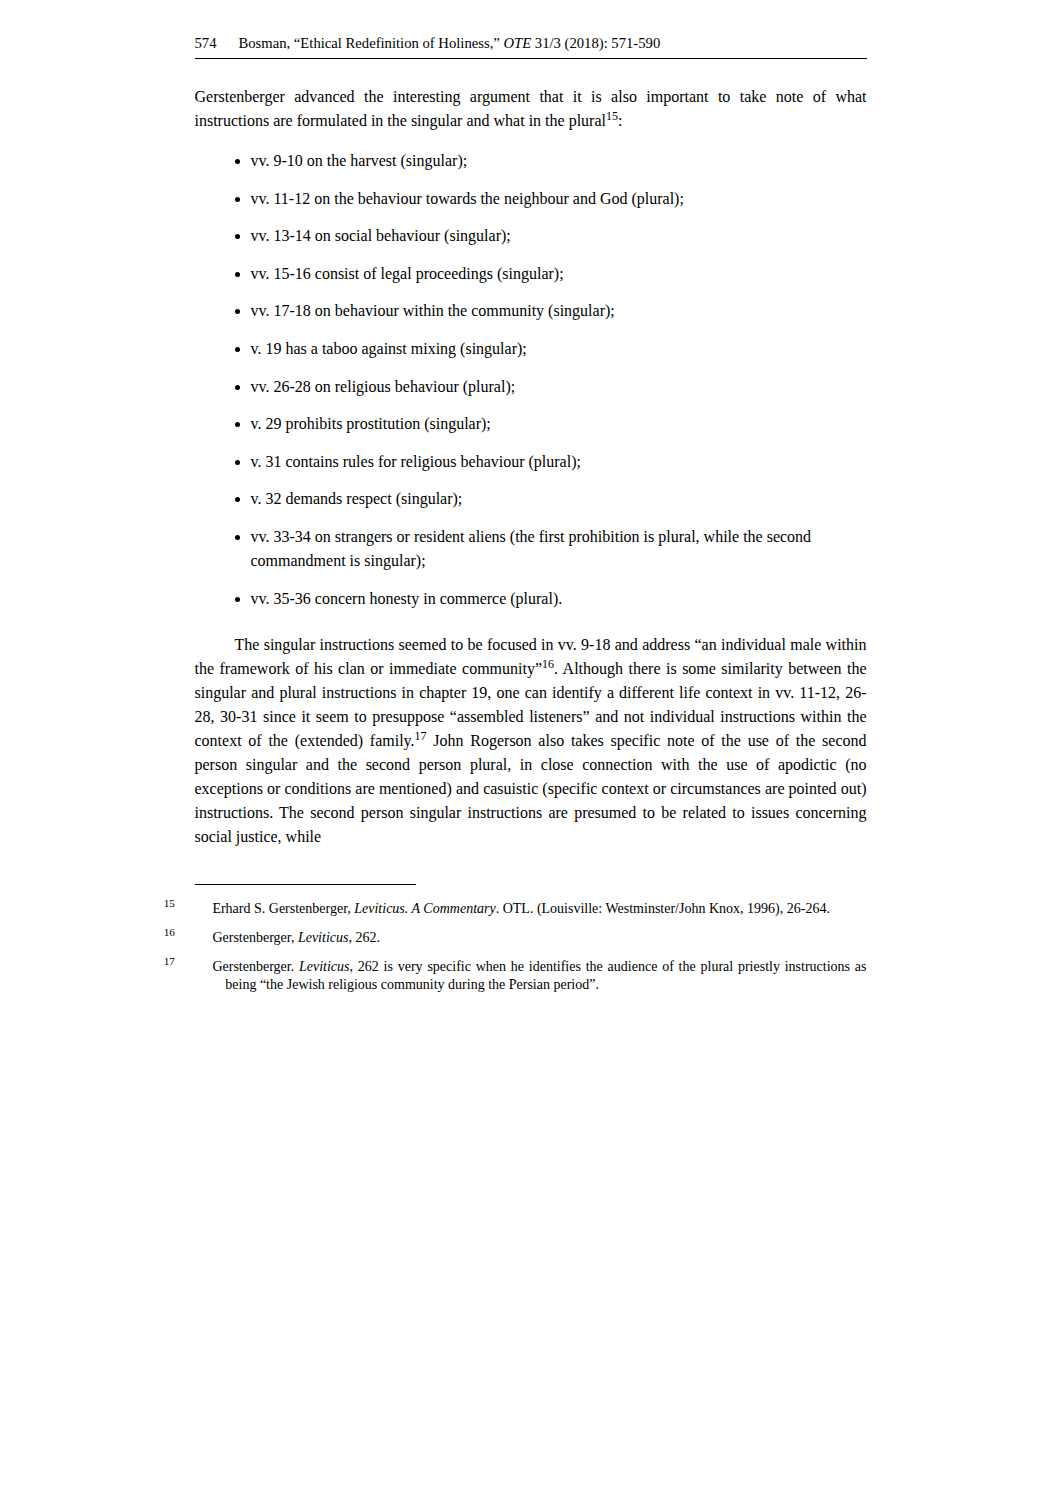574 Bosman, “Ethical Redefinition of Holiness,” OTE 31/3 (2018): 571-590
Gerstenberger advanced the interesting argument that it is also important to take note of what instructions are formulated in the singular and what in the plural15:
vv. 9-10 on the harvest (singular);
vv. 11-12 on the behaviour towards the neighbour and God (plural);
vv. 13-14 on social behaviour (singular);
vv. 15-16 consist of legal proceedings (singular);
vv. 17-18 on behaviour within the community (singular);
v. 19 has a taboo against mixing (singular);
vv. 26-28 on religious behaviour (plural);
v. 29 prohibits prostitution (singular);
v. 31 contains rules for religious behaviour (plural);
v. 32 demands respect (singular);
vv. 33-34 on strangers or resident aliens (the first prohibition is plural, while the second commandment is singular);
vv. 35-36 concern honesty in commerce (plural).
The singular instructions seemed to be focused in vv. 9-18 and address “an individual male within the framework of his clan or immediate community”16. Although there is some similarity between the singular and plural instructions in chapter 19, one can identify a different life context in vv. 11-12, 26-28, 30-31 since it seem to presuppose “assembled listeners” and not individual instructions within the context of the (extended) family.17 John Rogerson also takes specific note of the use of the second person singular and the second person plural, in close connection with the use of apodictic (no exceptions or conditions are mentioned) and casuistic (specific context or circumstances are pointed out) instructions. The second person singular instructions are presumed to be related to issues concerning social justice, while
15 Erhard S. Gerstenberger, Leviticus. A Commentary. OTL. (Louisville: Westminster/John Knox, 1996), 26-264.
16 Gerstenberger, Leviticus, 262.
17 Gerstenberger. Leviticus, 262 is very specific when he identifies the audience of the plural priestly instructions as being “the Jewish religious community during the Persian period”.